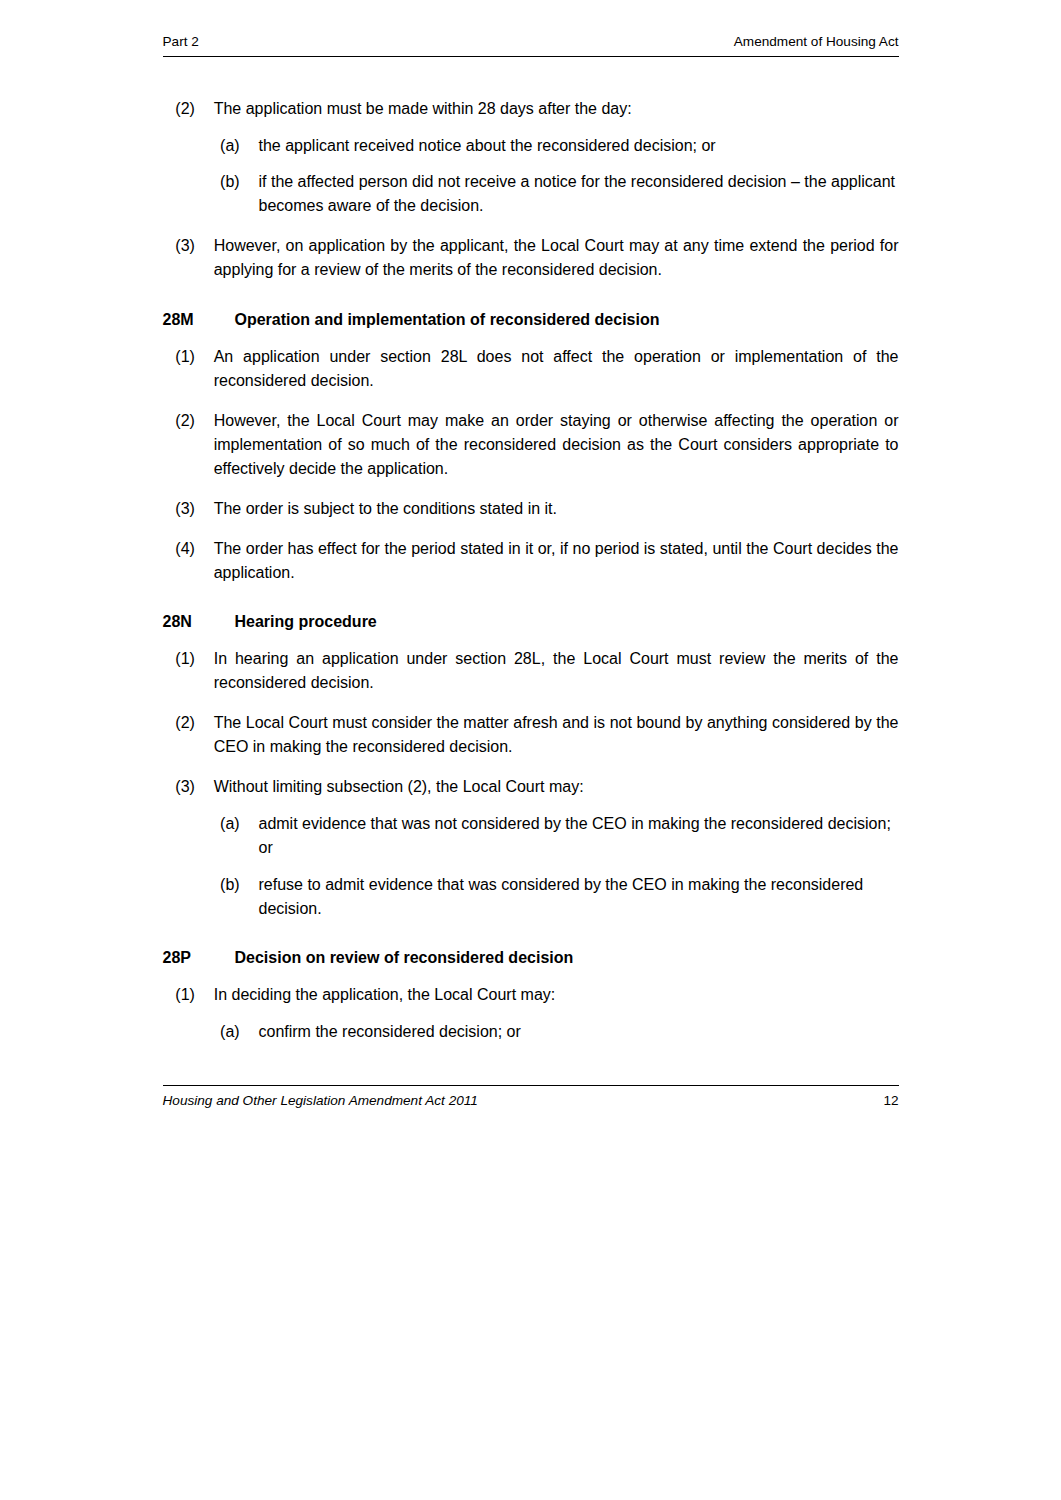Part 2 Amendment of Housing Act
(2)
The application must be made within 28 days after the day:
(a) the applicant received notice about the reconsidered decision; or
(b) if the affected person did not receive a notice for the reconsidered decision – the applicant becomes aware of the decision.
(3)
However, on application by the applicant, the Local Court may at any time extend the period for applying for a review of the merits of the reconsidered decision.
28MOperation and implementation of reconsidered decision
(1)
An application under section 28L does not affect the operation or implementation of the reconsidered decision.
(2)
However, the Local Court may make an order staying or otherwise affecting the operation or implementation of so much of the reconsidered decision as the Court considers appropriate to effectively decide the application.
(3)
The order is subject to the conditions stated in it.
(4)
The order has effect for the period stated in it or, if no period is stated, until the Court decides the application.
28NHearing procedure
(1)
In hearing an application under section 28L, the Local Court must review the merits of the reconsidered decision.
(2)
The Local Court must consider the matter afresh and is not bound by anything considered by the CEO in making the reconsidered decision.
(3)
Without limiting subsection (2), the Local Court may:
(a) admit evidence that was not considered by the CEO in making the reconsidered decision; or
(b) refuse to admit evidence that was considered by the CEO in making the reconsidered decision.
28PDecision on review of reconsidered decision
(1)
In deciding the application, the Local Court may:
(a) confirm the reconsidered decision; or
Housing and Other Legislation Amendment Act 2011 12